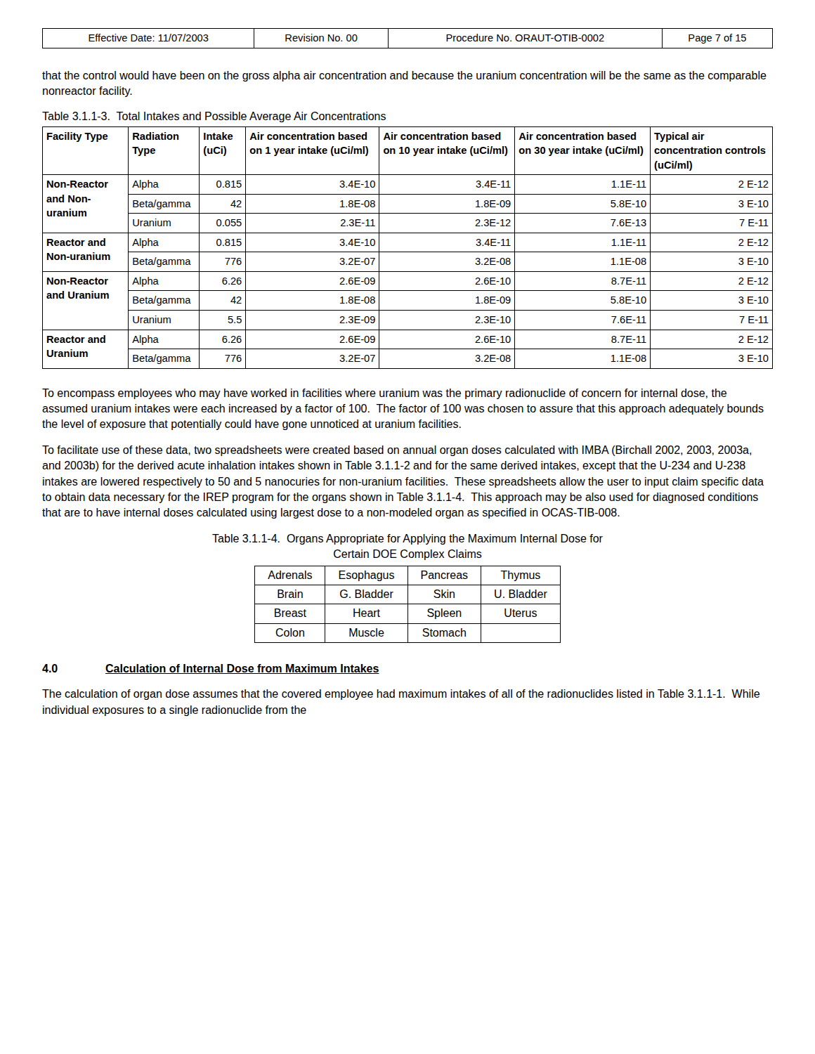| Effective Date: 11/07/2003 | Revision No. 00 | Procedure No. ORAUT-OTIB-0002 | Page 7 of 15 |
that the control would have been on the gross alpha air concentration and because the uranium concentration will be the same as the comparable nonreactor facility.
Table 3.1.1-3. Total Intakes and Possible Average Air Concentrations
| Facility Type | Radiation Type | Intake (uCi) | Air concentration based on 1 year intake (uCi/ml) | Air concentration based on 10 year intake (uCi/ml) | Air concentration based on 30 year intake (uCi/ml) | Typical air concentration controls (uCi/ml) |
| --- | --- | --- | --- | --- | --- | --- |
| Non-Reactor and Non-uranium | Alpha | 0.815 | 3.4E-10 | 3.4E-11 | 1.1E-11 | 2 E-12 |
| Beta/gamma | 42 | 1.8E-08 | 1.8E-09 | 5.8E-10 | 3 E-10 |
| Uranium | 0.055 | 2.3E-11 | 2.3E-12 | 7.6E-13 | 7 E-11 |
| Reactor and Non-uranium | Alpha | 0.815 | 3.4E-10 | 3.4E-11 | 1.1E-11 | 2 E-12 |
| Beta/gamma | 776 | 3.2E-07 | 3.2E-08 | 1.1E-08 | 3 E-10 |
| Non-Reactor and Uranium | Alpha | 6.26 | 2.6E-09 | 2.6E-10 | 8.7E-11 | 2 E-12 |
| Beta/gamma | 42 | 1.8E-08 | 1.8E-09 | 5.8E-10 | 3 E-10 |
| Uranium | 5.5 | 2.3E-09 | 2.3E-10 | 7.6E-11 | 7 E-11 |
| Reactor and Uranium | Alpha | 6.26 | 2.6E-09 | 2.6E-10 | 8.7E-11 | 2 E-12 |
| Beta/gamma | 776 | 3.2E-07 | 3.2E-08 | 1.1E-08 | 3 E-10 |
To encompass employees who may have worked in facilities where uranium was the primary radionuclide of concern for internal dose, the assumed uranium intakes were each increased by a factor of 100. The factor of 100 was chosen to assure that this approach adequately bounds the level of exposure that potentially could have gone unnoticed at uranium facilities.
To facilitate use of these data, two spreadsheets were created based on annual organ doses calculated with IMBA (Birchall 2002, 2003, 2003a, and 2003b) for the derived acute inhalation intakes shown in Table 3.1.1-2 and for the same derived intakes, except that the U-234 and U-238 intakes are lowered respectively to 50 and 5 nanocuries for non-uranium facilities. These spreadsheets allow the user to input claim specific data to obtain data necessary for the IREP program for the organs shown in Table 3.1.1-4. This approach may be also used for diagnosed conditions that are to have internal doses calculated using largest dose to a non-modeled organ as specified in OCAS-TIB-008.
Table 3.1.1-4. Organs Appropriate for Applying the Maximum Internal Dose for
Certain DOE Complex Claims
| Adrenals | Esophagus | Pancreas | Thymus |
| Brain | G. Bladder | Skin | U. Bladder |
| Breast | Heart | Spleen | Uterus |
| Colon | Muscle | Stomach | |
4.0 Calculation of Internal Dose from Maximum Intakes
The calculation of organ dose assumes that the covered employee had maximum intakes of all of the radionuclides listed in Table 3.1.1-1. While individual exposures to a single radionuclide from the